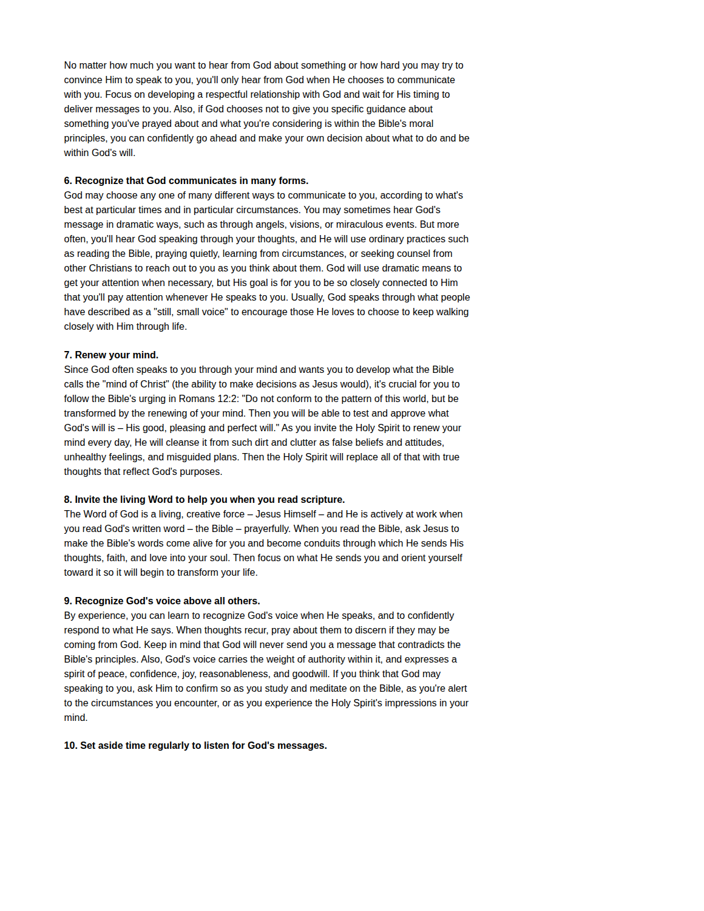No matter how much you want to hear from God about something or how hard you may try to convince Him to speak to you, you'll only hear from God when He chooses to communicate with you. Focus on developing a respectful relationship with God and wait for His timing to deliver messages to you. Also, if God chooses not to give you specific guidance about something you've prayed about and what you're considering is within the Bible's moral principles, you can confidently go ahead and make your own decision about what to do and be within God's will.
6. Recognize that God communicates in many forms.
God may choose any one of many different ways to communicate to you, according to what's best at particular times and in particular circumstances. You may sometimes hear God's message in dramatic ways, such as through angels, visions, or miraculous events. But more often, you'll hear God speaking through your thoughts, and He will use ordinary practices such as reading the Bible, praying quietly, learning from circumstances, or seeking counsel from other Christians to reach out to you as you think about them. God will use dramatic means to get your attention when necessary, but His goal is for you to be so closely connected to Him that you'll pay attention whenever He speaks to you. Usually, God speaks through what people have described as a "still, small voice" to encourage those He loves to choose to keep walking closely with Him through life.
7. Renew your mind.
Since God often speaks to you through your mind and wants you to develop what the Bible calls the "mind of Christ" (the ability to make decisions as Jesus would), it's crucial for you to follow the Bible's urging in Romans 12:2: "Do not conform to the pattern of this world, but be transformed by the renewing of your mind. Then you will be able to test and approve what God's will is – His good, pleasing and perfect will." As you invite the Holy Spirit to renew your mind every day, He will cleanse it from such dirt and clutter as false beliefs and attitudes, unhealthy feelings, and misguided plans. Then the Holy Spirit will replace all of that with true thoughts that reflect God's purposes.
8. Invite the living Word to help you when you read scripture.
The Word of God is a living, creative force – Jesus Himself – and He is actively at work when you read God's written word – the Bible – prayerfully. When you read the Bible, ask Jesus to make the Bible's words come alive for you and become conduits through which He sends His thoughts, faith, and love into your soul. Then focus on what He sends you and orient yourself toward it so it will begin to transform your life.
9. Recognize God's voice above all others.
By experience, you can learn to recognize God's voice when He speaks, and to confidently respond to what He says. When thoughts recur, pray about them to discern if they may be coming from God. Keep in mind that God will never send you a message that contradicts the Bible's principles. Also, God's voice carries the weight of authority within it, and expresses a spirit of peace, confidence, joy, reasonableness, and goodwill. If you think that God may speaking to you, ask Him to confirm so as you study and meditate on the Bible, as you're alert to the circumstances you encounter, or as you experience the Holy Spirit's impressions in your mind.
10. Set aside time regularly to listen for God's messages.